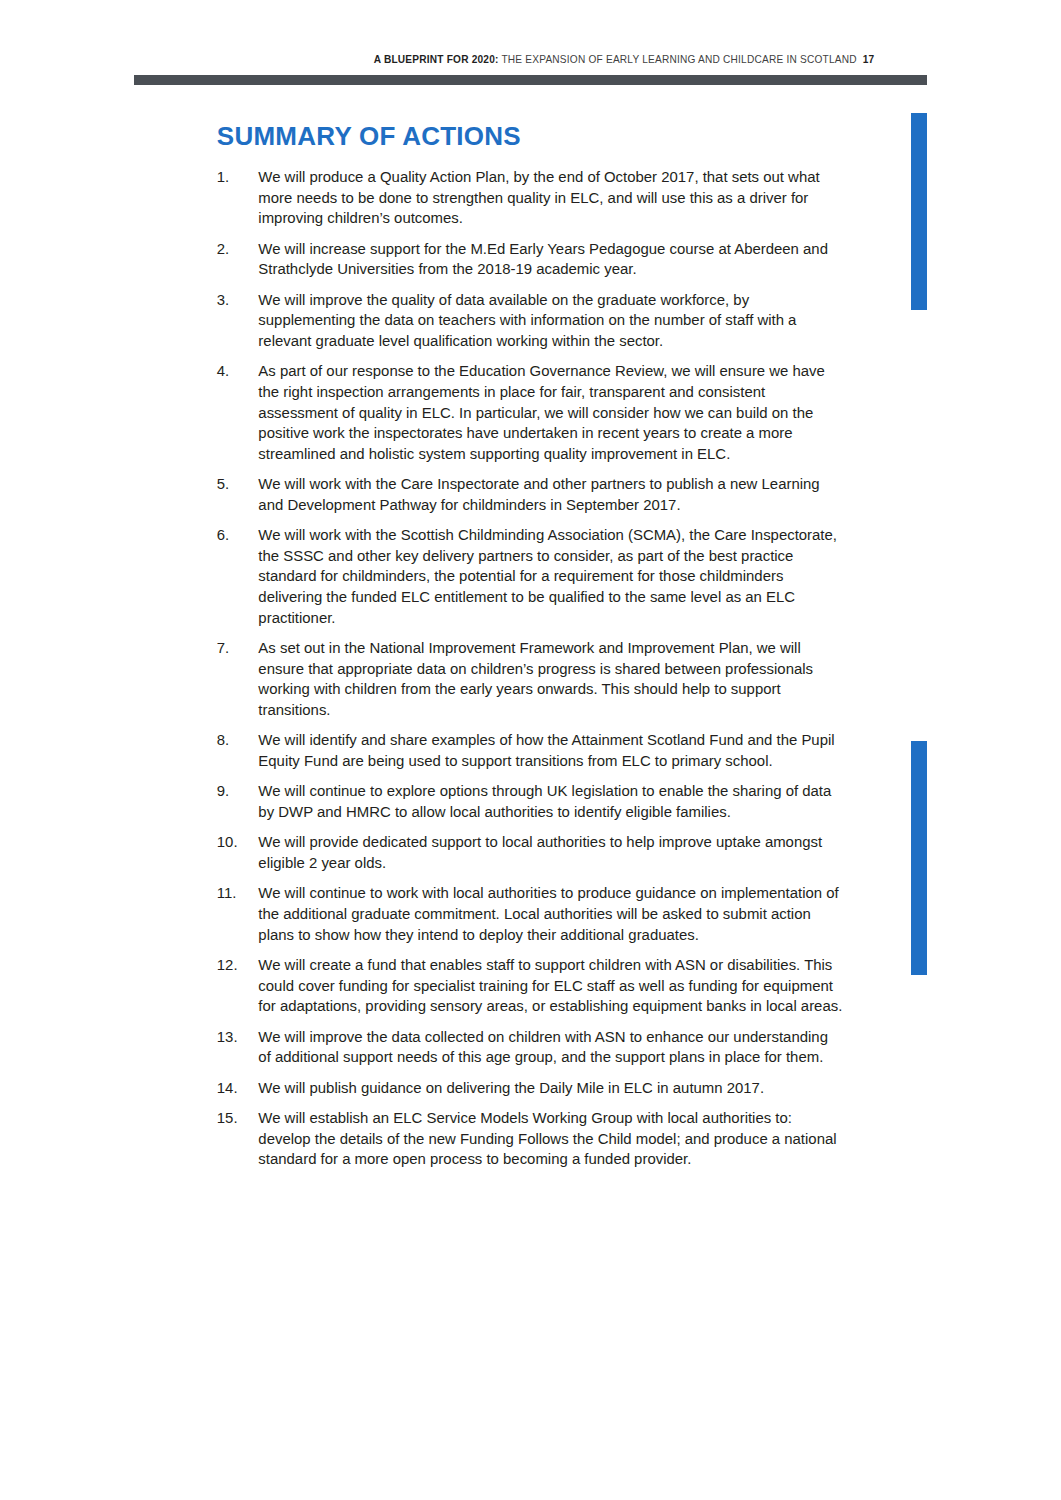A BLUEPRINT FOR 2020: THE EXPANSION OF EARLY LEARNING AND CHILDCARE IN SCOTLAND 17
Summary of Actions
We will produce a Quality Action Plan, by the end of October 2017, that sets out what more needs to be done to strengthen quality in ELC, and will use this as a driver for improving children’s outcomes.
We will increase support for the M.Ed Early Years Pedagogue course at Aberdeen and Strathclyde Universities from the 2018-19 academic year.
We will improve the quality of data available on the graduate workforce, by supplementing the data on teachers with information on the number of staff with a relevant graduate level qualification working within the sector.
As part of our response to the Education Governance Review, we will ensure we have the right inspection arrangements in place for fair, transparent and consistent assessment of quality in ELC. In particular, we will consider how we can build on the positive work the inspectorates have undertaken in recent years to create a more streamlined and holistic system supporting quality improvement in ELC.
We will work with the Care Inspectorate and other partners to publish a new Learning and Development Pathway for childminders in September 2017.
We will work with the Scottish Childminding Association (SCMA), the Care Inspectorate, the SSSC and other key delivery partners to consider, as part of the best practice standard for childminders, the potential for a requirement for those childminders delivering the funded ELC entitlement to be qualified to the same level as an ELC practitioner.
As set out in the National Improvement Framework and Improvement Plan, we will ensure that appropriate data on children’s progress is shared between professionals working with children from the early years onwards. This should help to support transitions.
We will identify and share examples of how the Attainment Scotland Fund and the Pupil Equity Fund are being used to support transitions from ELC to primary school.
We will continue to explore options through UK legislation to enable the sharing of data by DWP and HMRC to allow local authorities to identify eligible families.
We will provide dedicated support to local authorities to help improve uptake amongst eligible 2 year olds.
We will continue to work with local authorities to produce guidance on implementation of the additional graduate commitment. Local authorities will be asked to submit action plans to show how they intend to deploy their additional graduates.
We will create a fund that enables staff to support children with ASN or disabilities. This could cover funding for specialist training for ELC staff as well as funding for equipment for adaptations, providing sensory areas, or establishing equipment banks in local areas.
We will improve the data collected on children with ASN to enhance our understanding of additional support needs of this age group, and the support plans in place for them.
We will publish guidance on delivering the Daily Mile in ELC in autumn 2017.
We will establish an ELC Service Models Working Group with local authorities to: develop the details of the new Funding Follows the Child model; and produce a national standard for a more open process to becoming a funded provider.